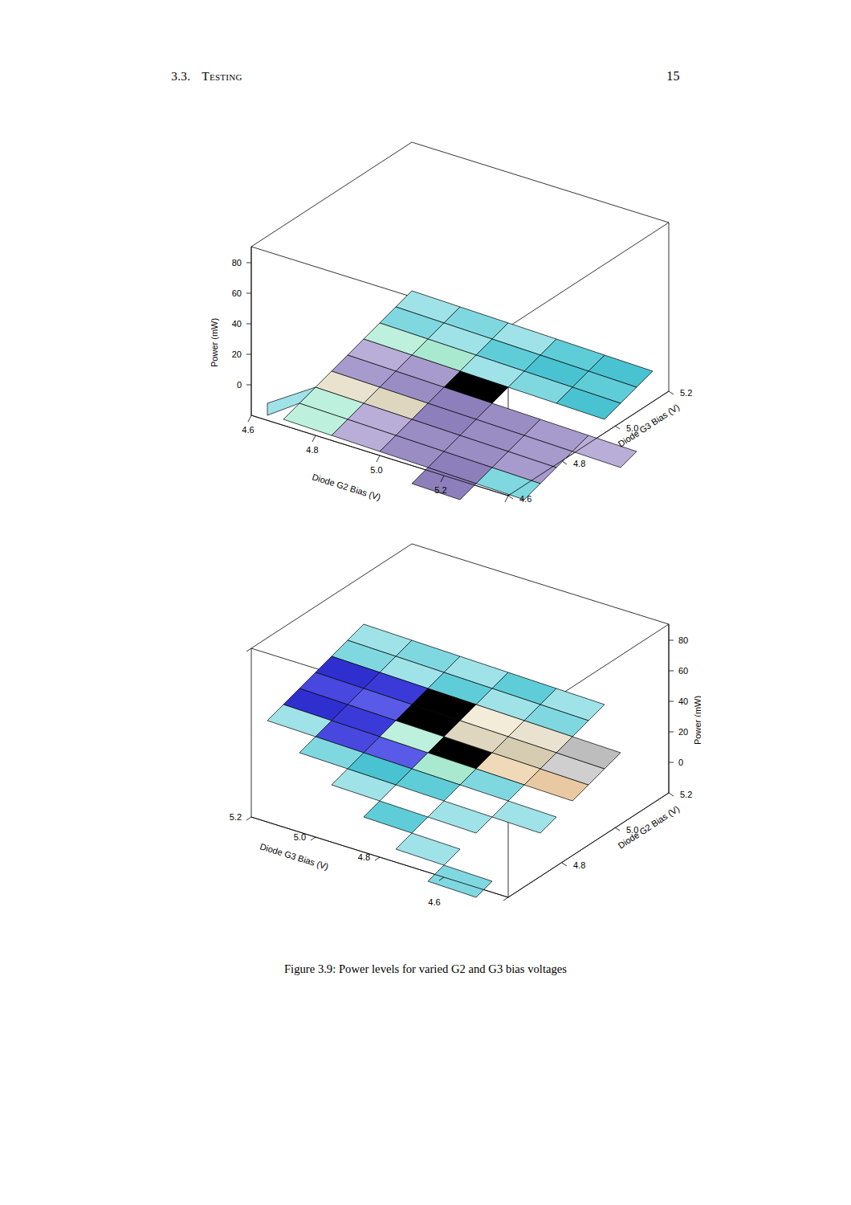3.3. Testing
15
TOP PLOT 80 60 40 20 0 Power (mW) 4.6 4.8 5.0 5.2 Diode G2 Bias (V) 5.2 5.0 4.8 4.6 Diode G3 Bias (V) BOTTOM PLOT 80 60 40 20 0 Power (mW) 5.2 5.0 4.8 4.6 Diode G3 Bias (V) 5.2 5.0 4.8 Diode G2 Bias (V)
Figure 3.9: Power levels for varied G2 and G3 bias voltages